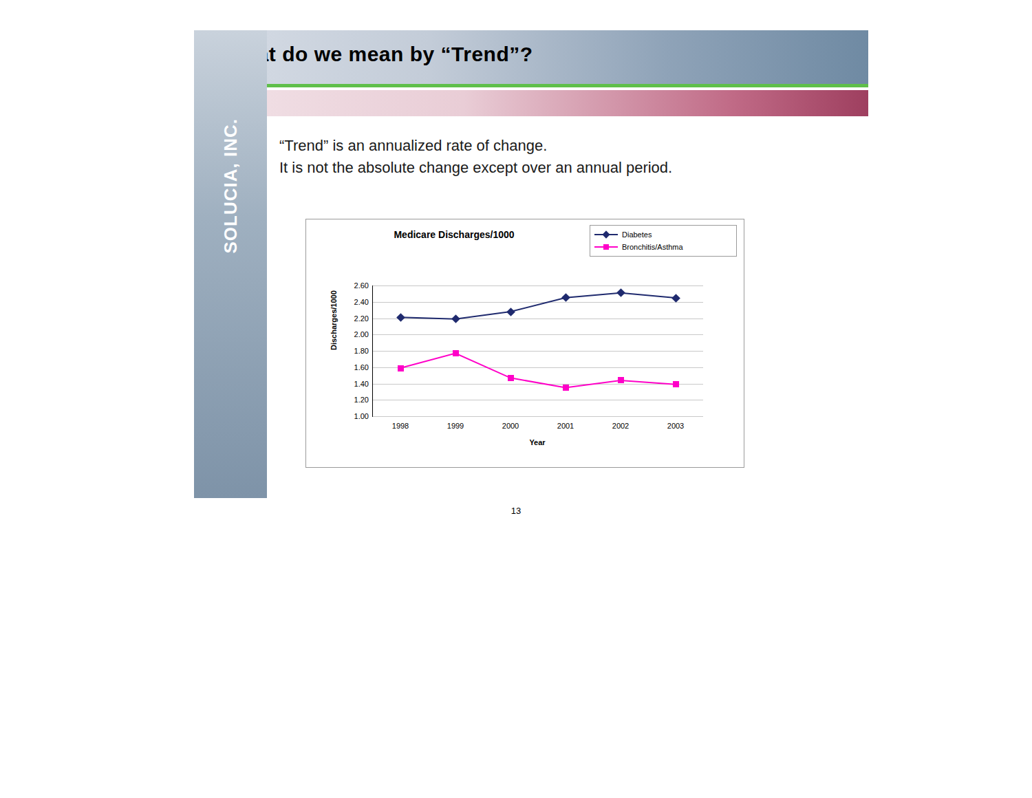What do we mean by “Trend”?
SOLUCIA, INC.
“Trend” is an annualized rate of change.
It is not the absolute change except over an annual period.
Medicare Discharges/1000
Diabetes
Bronchitis/Asthma
Discharges/1000
2.60
2.40
2.20
2.00
1.80
1.60
1.40
1.20
1.00
1998
1999
2000
2001
2002
2003
Year
13